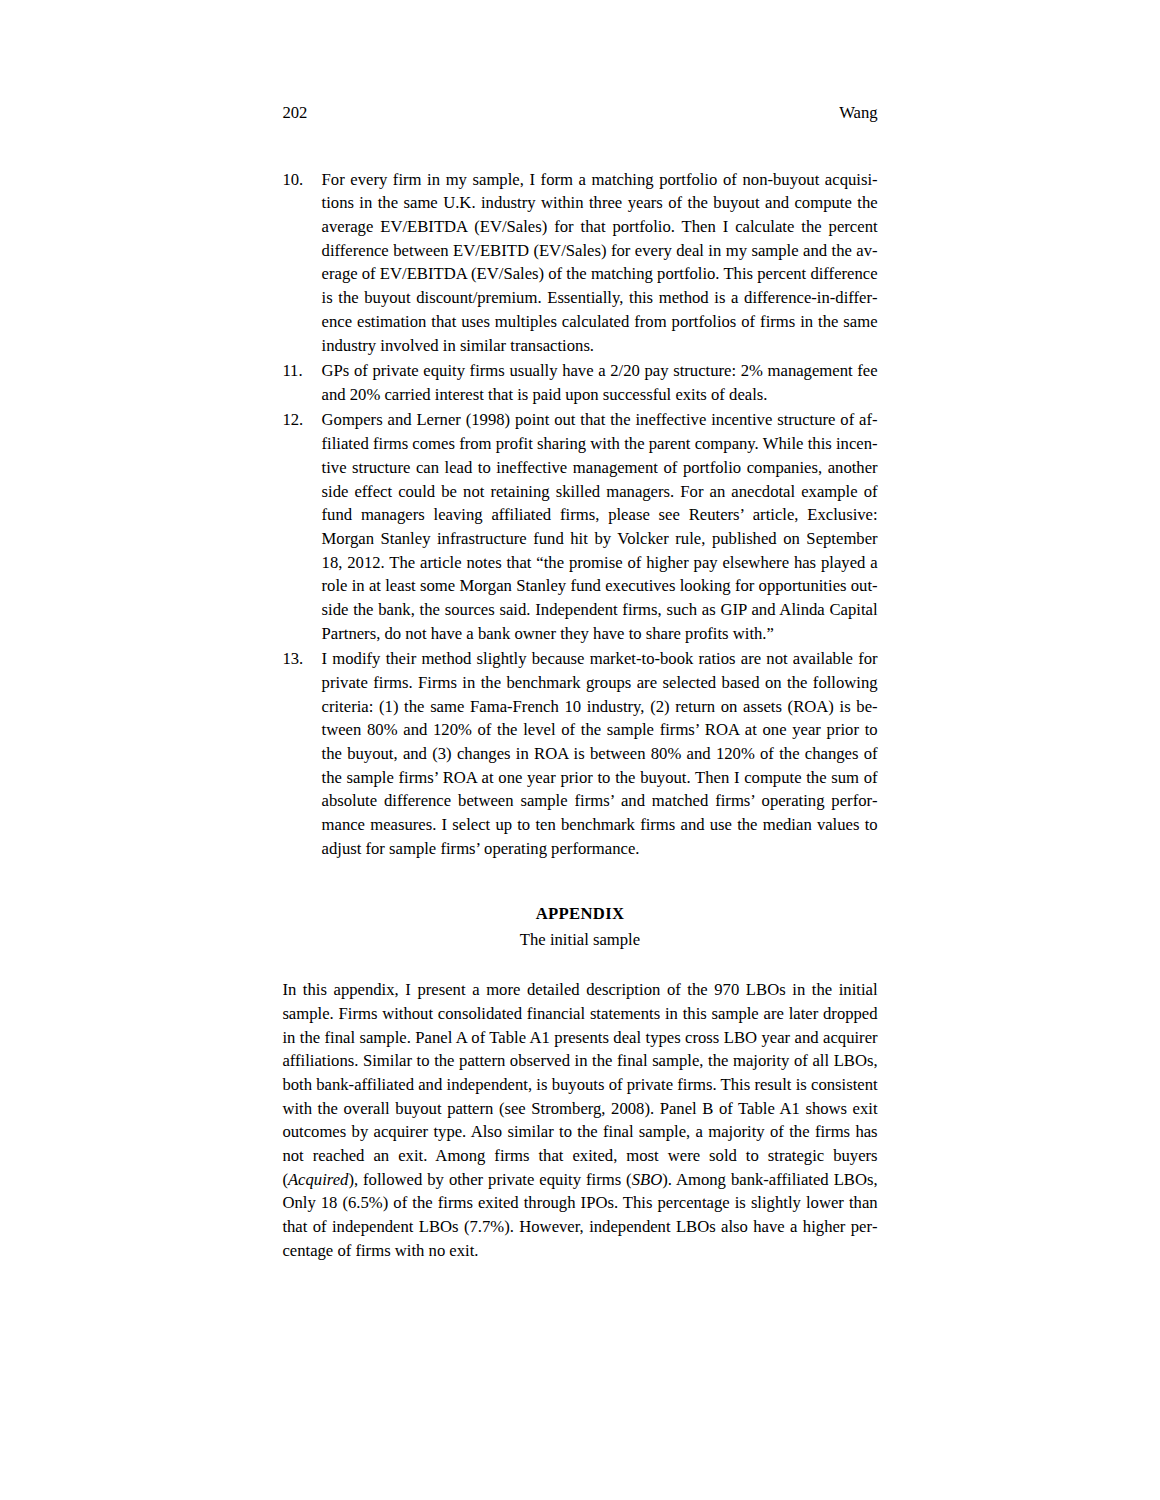202 Wang
10. For every firm in my sample, I form a matching portfolio of non-buyout acquisitions in the same U.K. industry within three years of the buyout and compute the average EV/EBITDA (EV/Sales) for that portfolio. Then I calculate the percent difference between EV/EBITD (EV/Sales) for every deal in my sample and the average of EV/EBITDA (EV/Sales) of the matching portfolio. This percent difference is the buyout discount/premium. Essentially, this method is a difference-in-difference estimation that uses multiples calculated from portfolios of firms in the same industry involved in similar transactions.
11. GPs of private equity firms usually have a 2/20 pay structure: 2% management fee and 20% carried interest that is paid upon successful exits of deals.
12. Gompers and Lerner (1998) point out that the ineffective incentive structure of affiliated firms comes from profit sharing with the parent company. While this incentive structure can lead to ineffective management of portfolio companies, another side effect could be not retaining skilled managers. For an anecdotal example of fund managers leaving affiliated firms, please see Reuters’ article, Exclusive: Morgan Stanley infrastructure fund hit by Volcker rule, published on September 18, 2012. The article notes that “the promise of higher pay elsewhere has played a role in at least some Morgan Stanley fund executives looking for opportunities outside the bank, the sources said. Independent firms, such as GIP and Alinda Capital Partners, do not have a bank owner they have to share profits with.”
13. I modify their method slightly because market-to-book ratios are not available for private firms. Firms in the benchmark groups are selected based on the following criteria: (1) the same Fama-French 10 industry, (2) return on assets (ROA) is between 80% and 120% of the level of the sample firms’ ROA at one year prior to the buyout, and (3) changes in ROA is between 80% and 120% of the changes of the sample firms’ ROA at one year prior to the buyout. Then I compute the sum of absolute difference between sample firms’ and matched firms’ operating performance measures. I select up to ten benchmark firms and use the median values to adjust for sample firms’ operating performance.
APPENDIX
The initial sample
In this appendix, I present a more detailed description of the 970 LBOs in the initial sample. Firms without consolidated financial statements in this sample are later dropped in the final sample. Panel A of Table A1 presents deal types cross LBO year and acquirer affiliations. Similar to the pattern observed in the final sample, the majority of all LBOs, both bank-affiliated and independent, is buyouts of private firms. This result is consistent with the overall buyout pattern (see Stromberg, 2008). Panel B of Table A1 shows exit outcomes by acquirer type. Also similar to the final sample, a majority of the firms has not reached an exit. Among firms that exited, most were sold to strategic buyers (Acquired), followed by other private equity firms (SBO). Among bank-affiliated LBOs, Only 18 (6.5%) of the firms exited through IPOs. This percentage is slightly lower than that of independent LBOs (7.7%). However, independent LBOs also have a higher percentage of firms with no exit.